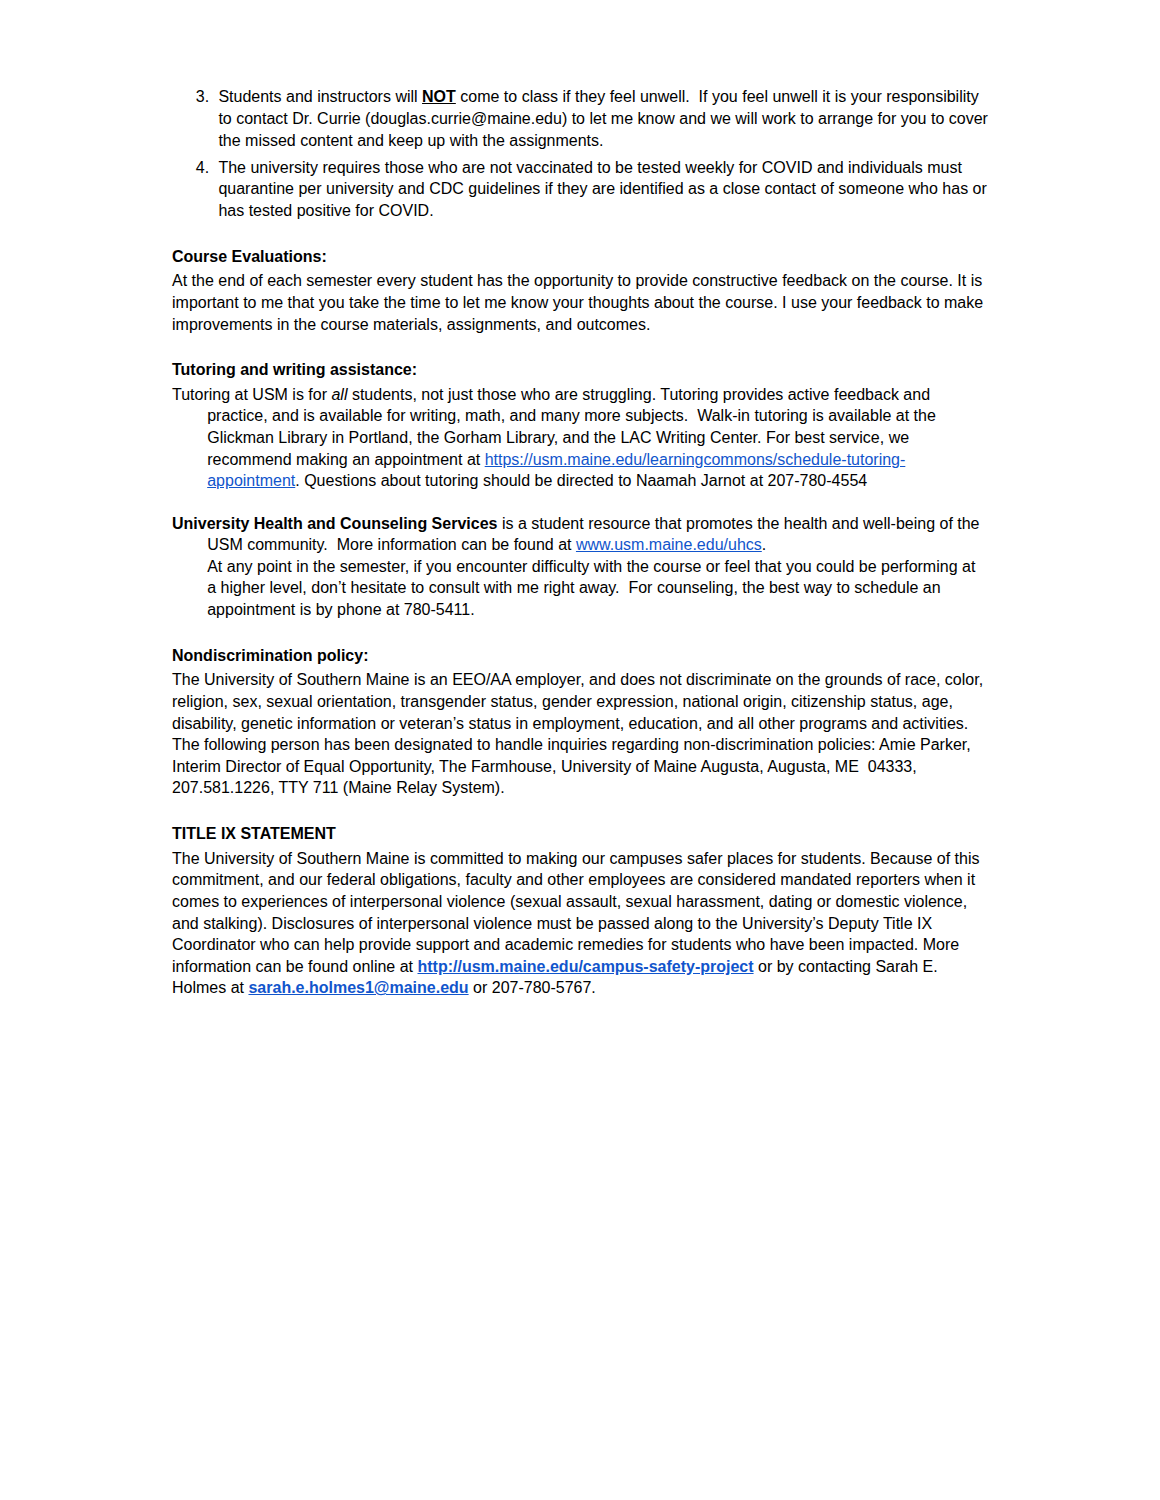Students and instructors will NOT come to class if they feel unwell. If you feel unwell it is your responsibility to contact Dr. Currie (douglas.currie@maine.edu) to let me know and we will work to arrange for you to cover the missed content and keep up with the assignments.
The university requires those who are not vaccinated to be tested weekly for COVID and individuals must quarantine per university and CDC guidelines if they are identified as a close contact of someone who has or has tested positive for COVID.
Course Evaluations:
At the end of each semester every student has the opportunity to provide constructive feedback on the course. It is important to me that you take the time to let me know your thoughts about the course. I use your feedback to make improvements in the course materials, assignments, and outcomes.
Tutoring and writing assistance:
Tutoring at USM is for all students, not just those who are struggling. Tutoring provides active feedback and practice, and is available for writing, math, and many more subjects. Walk-in tutoring is available at the Glickman Library in Portland, the Gorham Library, and the LAC Writing Center. For best service, we recommend making an appointment at https://usm.maine.edu/learningcommons/schedule-tutoring-appointment. Questions about tutoring should be directed to Naamah Jarnot at 207-780-4554
University Health and Counseling Services is a student resource that promotes the health and well-being of the USM community. More information can be found at www.usm.maine.edu/uhcs.
At any point in the semester, if you encounter difficulty with the course or feel that you could be performing at a higher level, don’t hesitate to consult with me right away. For counseling, the best way to schedule an appointment is by phone at 780-5411.
Nondiscrimination policy:
The University of Southern Maine is an EEO/AA employer, and does not discriminate on the grounds of race, color, religion, sex, sexual orientation, transgender status, gender expression, national origin, citizenship status, age, disability, genetic information or veteran’s status in employment, education, and all other programs and activities. The following person has been designated to handle inquiries regarding non-discrimination policies: Amie Parker, Interim Director of Equal Opportunity, The Farmhouse, University of Maine Augusta, Augusta, ME 04333, 207.581.1226, TTY 711 (Maine Relay System).
TITLE IX STATEMENT
The University of Southern Maine is committed to making our campuses safer places for students. Because of this commitment, and our federal obligations, faculty and other employees are considered mandated reporters when it comes to experiences of interpersonal violence (sexual assault, sexual harassment, dating or domestic violence, and stalking). Disclosures of interpersonal violence must be passed along to the University’s Deputy Title IX Coordinator who can help provide support and academic remedies for students who have been impacted. More information can be found online at http://usm.maine.edu/campus-safety-project or by contacting Sarah E. Holmes at sarah.e.holmes1@maine.edu or 207-780-5767.